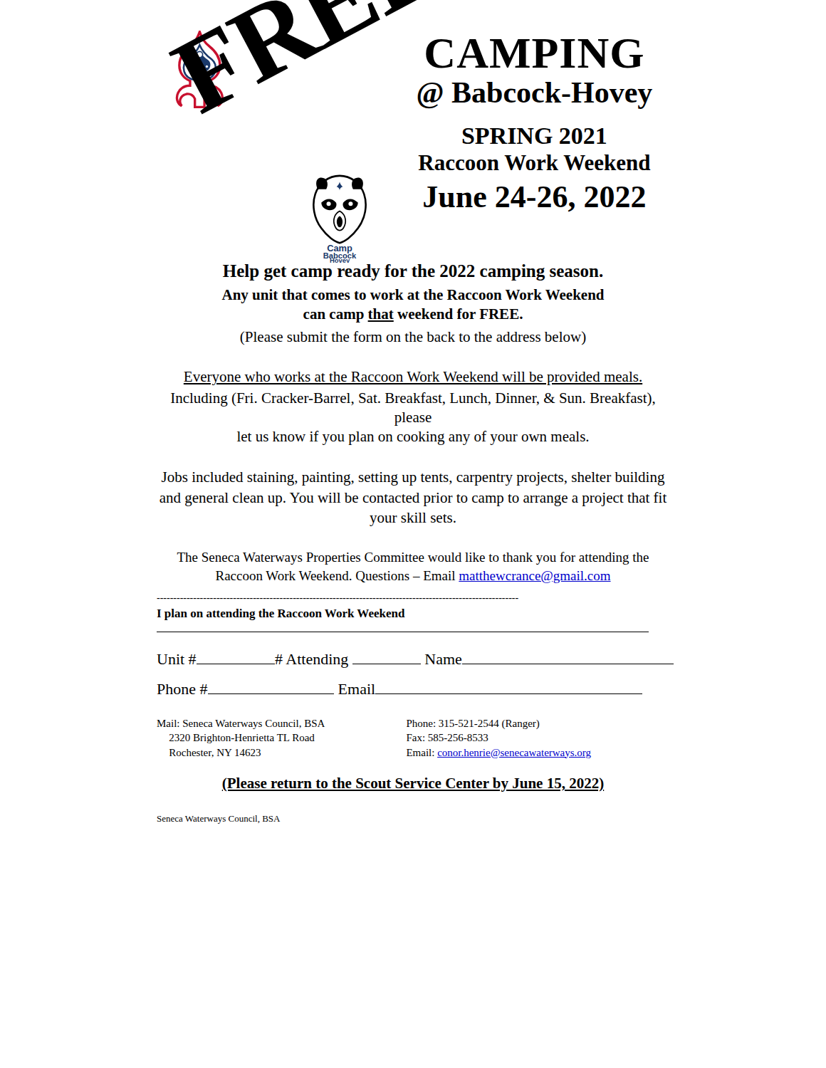FREE
FREE Camp Babcock Hovey
CAMPING
@ Babcock-Hovey
SPRING 2021
Raccoon Work Weekend
June 24-26, 2022
Help get camp ready for the 2022 camping season.
Any unit that comes to work at the Raccoon Work Weekend
can camp that weekend for FREE.
(Please submit the form on the back to the address below)
Everyone who works at the Raccoon Work Weekend will be provided meals.
Including (Fri. Cracker-Barrel, Sat. Breakfast, Lunch, Dinner, & Sun. Breakfast), please
let us know if you plan on cooking any of your own meals.
Jobs included staining, painting, setting up tents, carpentry projects, shelter building and general clean up. You will be contacted prior to camp to arrange a project that fit your skill sets.
The Seneca Waterways Properties Committee would like to thank you for attending the Raccoon Work Weekend. Questions – Email matthewcrance@gmail.com
-------------------------------------------------------------------------------------------------------------
I plan on attending the Raccoon Work Weekend
Unit # # Attending Name
Phone # Email
Mail: Seneca Waterways Council, BSA
2320 Brighton-Henrietta TL Road
Rochester, NY 14623
Phone: 315-521-2544 (Ranger)
Fax: 585-256-8533
Email: conor.henrie@senecawaterways.org
(Please return to the Scout Service Center by June 15, 2022)
Seneca Waterways Council, BSA